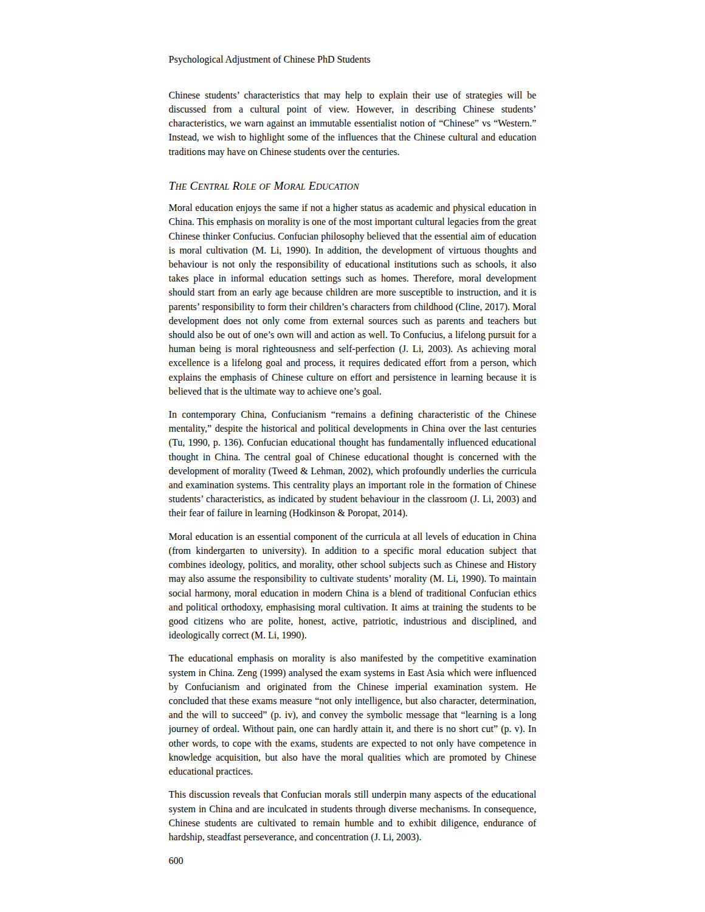Psychological Adjustment of Chinese PhD Students
Chinese students’ characteristics that may help to explain their use of strategies will be discussed from a cultural point of view. However, in describing Chinese students’ characteristics, we warn against an immutable essentialist notion of “Chinese” vs “Western.” Instead, we wish to highlight some of the influences that the Chinese cultural and education traditions may have on Chinese students over the centuries.
The Central Role of Moral Education
Moral education enjoys the same if not a higher status as academic and physical education in China. This emphasis on morality is one of the most important cultural legacies from the great Chinese thinker Confucius. Confucian philosophy believed that the essential aim of education is moral cultivation (M. Li, 1990). In addition, the development of virtuous thoughts and behaviour is not only the responsibility of educational institutions such as schools, it also takes place in informal education settings such as homes. Therefore, moral development should start from an early age because children are more susceptible to instruction, and it is parents’ responsibility to form their children’s characters from childhood (Cline, 2017). Moral development does not only come from external sources such as parents and teachers but should also be out of one’s own will and action as well. To Confucius, a lifelong pursuit for a human being is moral righteousness and self-perfection (J. Li, 2003). As achieving moral excellence is a lifelong goal and process, it requires dedicated effort from a person, which explains the emphasis of Chinese culture on effort and persistence in learning because it is believed that is the ultimate way to achieve one’s goal.
In contemporary China, Confucianism “remains a defining characteristic of the Chinese mentality,” despite the historical and political developments in China over the last centuries (Tu, 1990, p. 136). Confucian educational thought has fundamentally influenced educational thought in China. The central goal of Chinese educational thought is concerned with the development of morality (Tweed & Lehman, 2002), which profoundly underlies the curricula and examination systems. This centrality plays an important role in the formation of Chinese students’ characteristics, as indicated by student behaviour in the classroom (J. Li, 2003) and their fear of failure in learning (Hodkinson & Poropat, 2014).
Moral education is an essential component of the curricula at all levels of education in China (from kindergarten to university). In addition to a specific moral education subject that combines ideology, politics, and morality, other school subjects such as Chinese and History may also assume the responsibility to cultivate students’ morality (M. Li, 1990). To maintain social harmony, moral education in modern China is a blend of traditional Confucian ethics and political orthodoxy, emphasising moral cultivation. It aims at training the students to be good citizens who are polite, honest, active, patriotic, industrious and disciplined, and ideologically correct (M. Li, 1990).
The educational emphasis on morality is also manifested by the competitive examination system in China. Zeng (1999) analysed the exam systems in East Asia which were influenced by Confucianism and originated from the Chinese imperial examination system. He concluded that these exams measure “not only intelligence, but also character, determination, and the will to succeed” (p. iv), and convey the symbolic message that “learning is a long journey of ordeal. Without pain, one can hardly attain it, and there is no short cut” (p. v). In other words, to cope with the exams, students are expected to not only have competence in knowledge acquisition, but also have the moral qualities which are promoted by Chinese educational practices.
This discussion reveals that Confucian morals still underpin many aspects of the educational system in China and are inculcated in students through diverse mechanisms. In consequence, Chinese students are cultivated to remain humble and to exhibit diligence, endurance of hardship, steadfast perseverance, and concentration (J. Li, 2003).
600